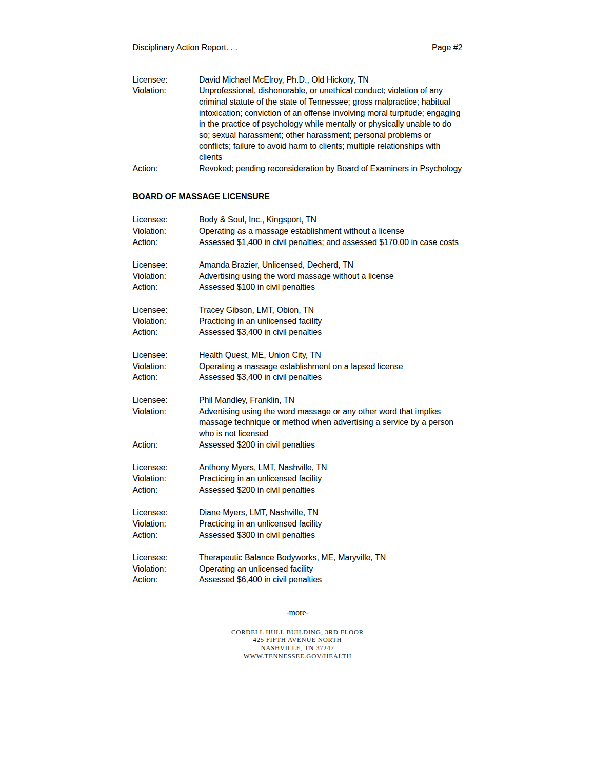Disciplinary Action Report. . .
Page #2
| Licensee: | David Michael McElroy, Ph.D., Old Hickory, TN |
| Violation: | Unprofessional, dishonorable, or unethical conduct; violation of any criminal statute of the state of Tennessee; gross malpractice; habitual intoxication; conviction of an offense involving moral turpitude; engaging in the practice of psychology while mentally or physically unable to do so; sexual harassment; other harassment; personal problems or conflicts; failure to avoid harm to clients; multiple relationships with clients |
| Action: | Revoked; pending reconsideration by Board of Examiners in Psychology |
BOARD OF MASSAGE LICENSURE
| Licensee: | Body & Soul, Inc., Kingsport, TN |
| Violation: | Operating as a massage establishment without a license |
| Action: | Assessed $1,400 in civil penalties; and assessed $170.00 in case costs |
| Licensee: | Amanda Brazier, Unlicensed, Decherd, TN |
| Violation: | Advertising using the word massage without a license |
| Action: | Assessed $100 in civil penalties |
| Licensee: | Tracey Gibson, LMT, Obion, TN |
| Violation: | Practicing in an unlicensed facility |
| Action: | Assessed $3,400 in civil penalties |
| Licensee: | Health Quest, ME, Union City, TN |
| Violation: | Operating a massage establishment on a lapsed license |
| Action: | Assessed $3,400 in civil penalties |
| Licensee: | Phil Mandley, Franklin, TN |
| Violation: | Advertising using the word massage or any other word that implies massage technique or method when advertising a service by a person who is not licensed |
| Action: | Assessed $200 in civil penalties |
| Licensee: | Anthony Myers, LMT, Nashville, TN |
| Violation: | Practicing in an unlicensed facility |
| Action: | Assessed $200 in civil penalties |
| Licensee: | Diane Myers, LMT, Nashville, TN |
| Violation: | Practicing in an unlicensed facility |
| Action: | Assessed $300 in civil penalties |
| Licensee: | Therapeutic Balance Bodyworks, ME, Maryville, TN |
| Violation: | Operating an unlicensed facility |
| Action: | Assessed $6,400 in civil penalties |
-more-
CORDELL HULL BUILDING, 3RD FLOOR
425 FIFTH AVENUE NORTH
NASHVILLE, TN 37247
WWW.TENNESSEE.GOV/HEALTH